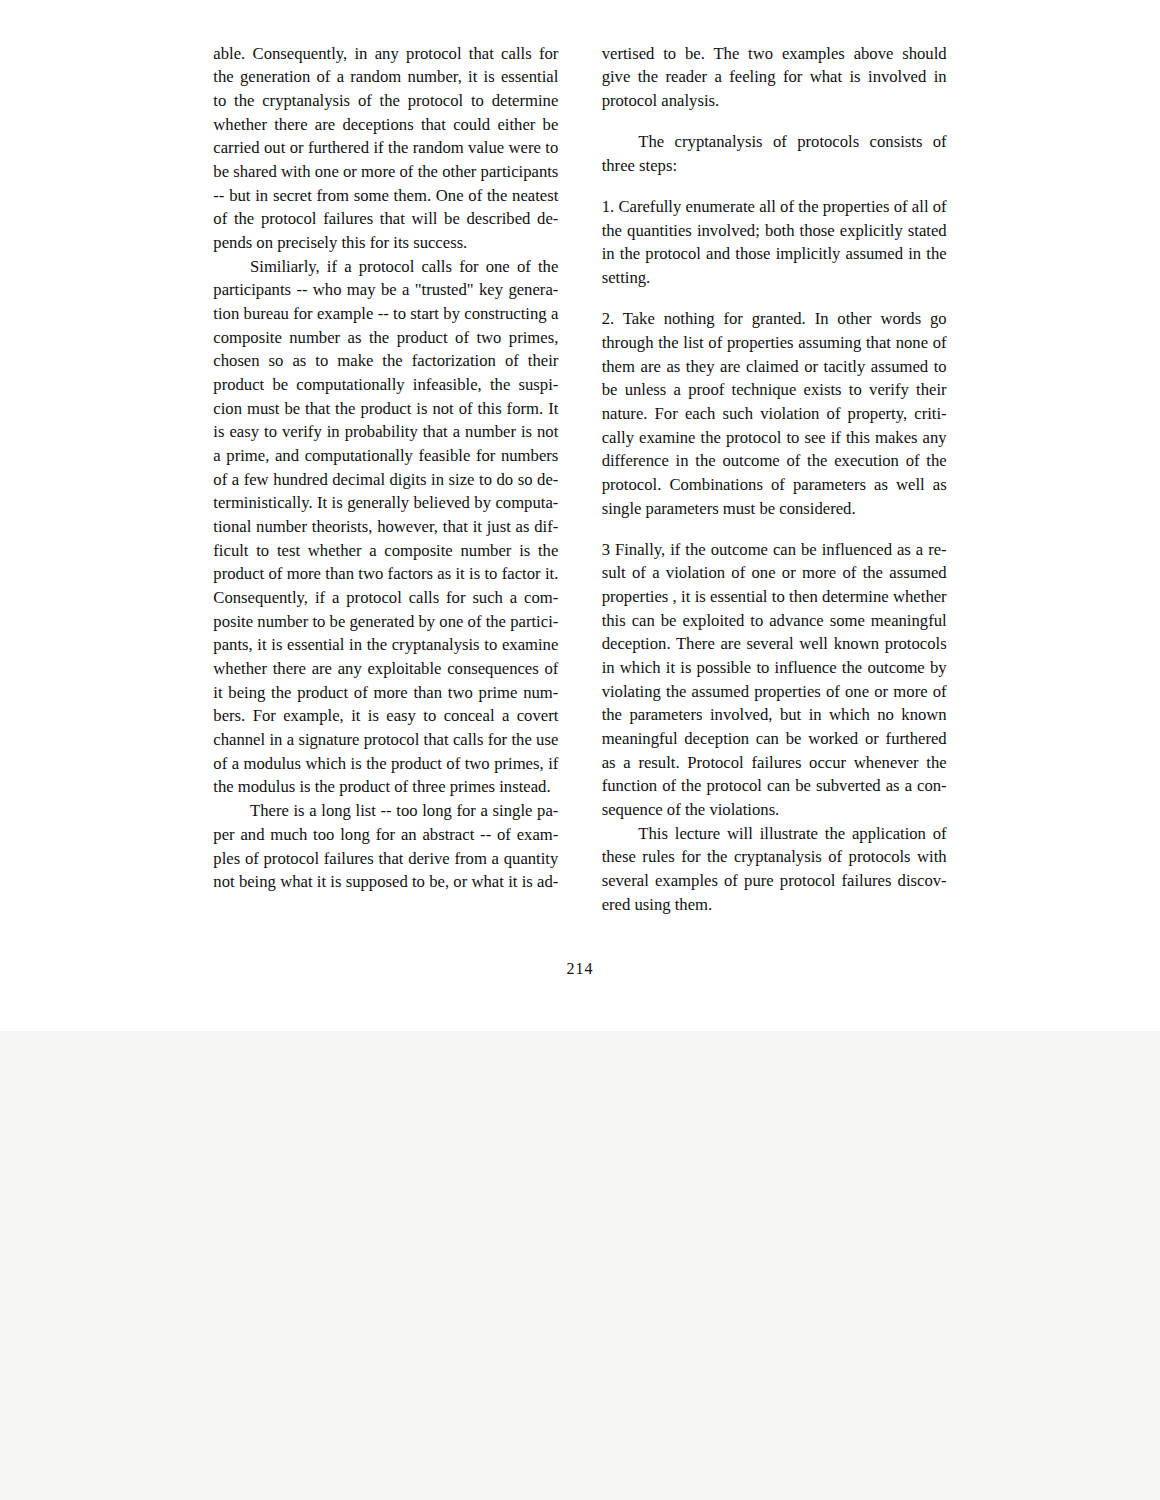able. Consequently, in any protocol that calls for the generation of a random number, it is essential to the cryptanalysis of the protocol to determine whether there are deceptions that could either be carried out or furthered if the random value were to be shared with one or more of the other participants -- but in secret from some them. One of the neatest of the protocol failures that will be described depends on precisely this for its success.
Similiarly, if a protocol calls for one of the participants -- who may be a "trusted" key generation bureau for example -- to start by constructing a composite number as the product of two primes, chosen so as to make the factorization of their product be computationally infeasible, the suspicion must be that the product is not of this form. It is easy to verify in probability that a number is not a prime, and computationally feasible for numbers of a few hundred decimal digits in size to do so deterministically. It is generally believed by computational number theorists, however, that it just as difficult to test whether a composite number is the product of more than two factors as it is to factor it. Consequently, if a protocol calls for such a composite number to be generated by one of the participants, it is essential in the cryptanalysis to examine whether there are any exploitable consequences of it being the product of more than two prime numbers. For example, it is easy to conceal a covert channel in a signature protocol that calls for the use of a modulus which is the product of two primes, if the modulus is the product of three primes instead.
There is a long list -- too long for a single paper and much too long for an abstract -- of examples of protocol failures that derive from a quantity not being what it is supposed to be, or what it is advertised to be. The two examples above should give the reader a feeling for what is involved in protocol analysis.
The cryptanalysis of protocols consists of three steps:
1. Carefully enumerate all of the properties of all of the quantities involved; both those explicitly stated in the protocol and those implicitly assumed in the setting.
2. Take nothing for granted. In other words go through the list of properties assuming that none of them are as they are claimed or tacitly assumed to be unless a proof technique exists to verify their nature. For each such violation of property, critically examine the protocol to see if this makes any difference in the outcome of the execution of the protocol. Combinations of parameters as well as single parameters must be considered.
3 Finally, if the outcome can be influenced as a result of a violation of one or more of the assumed properties , it is essential to then determine whether this can be exploited to advance some meaningful deception. There are several well known protocols in which it is possible to influence the outcome by violating the assumed properties of one or more of the parameters involved, but in which no known meaningful deception can be worked or furthered as a result. Protocol failures occur whenever the function of the protocol can be subverted as a consequence of the violations.
This lecture will illustrate the application of these rules for the cryptanalysis of protocols with several examples of pure protocol failures discovered using them.
214